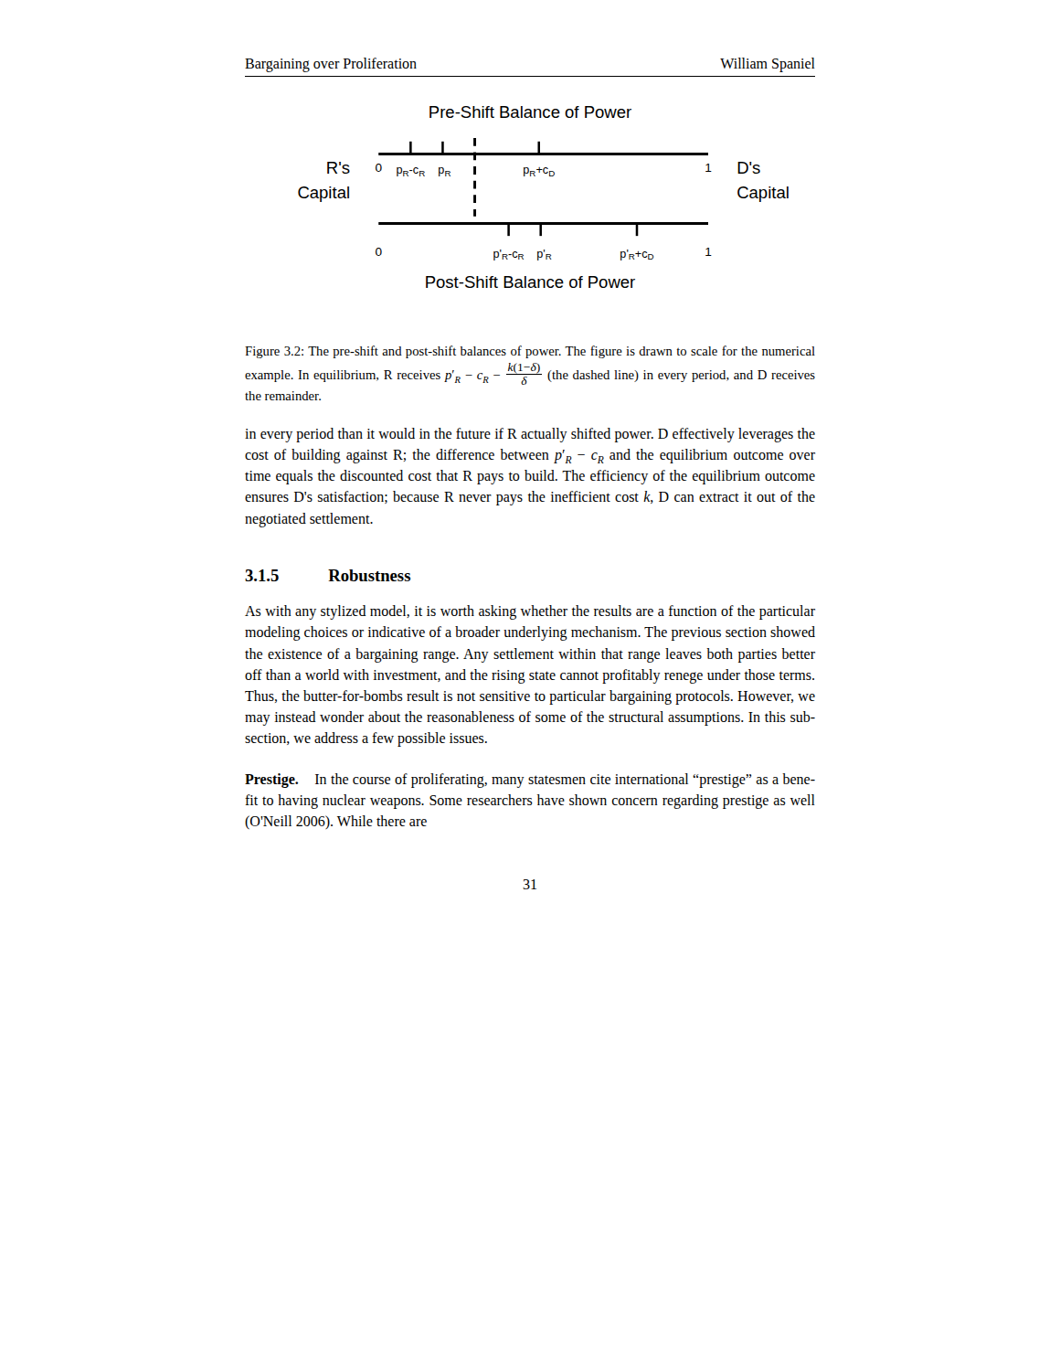Bargaining over Proliferation
William Spaniel
Pre-Shift Balance of Power 0 pR-cR pR pR+cD 1 R's Capital D's Capital 0 p'R-cR p'R p'R+cD 1 Post-Shift Balance of Power
Figure 3.2: The pre-shift and post-shift balances of power. The figure is drawn to scale for the numerical example. In equilibrium, R receives p′R − cR − k(1−δ) δ (the dashed line) in every period, and D receives the remainder.
in every period than it would in the future if R actually shifted power. D effectively leverages the cost of building against R; the difference between p′R − cR and the equilibrium outcome over time equals the discounted cost that R pays to build. The efficiency of the equilibrium outcome ensures D's satisfaction; because R never pays the inefficient cost k, D can extract it out of the negotiated settlement.
3.1.5 Robustness
As with any stylized model, it is worth asking whether the results are a function of the particular modeling choices or indicative of a broader underlying mechanism. The previous section showed the existence of a bargaining range. Any settlement within that range leaves both parties better off than a world with investment, and the rising state cannot profitably renege under those terms. Thus, the butter-for-bombs result is not sensitive to particular bargaining protocols. However, we may instead wonder about the reasonableness of some of the structural assumptions. In this subsection, we address a few possible issues.
Prestige. In the course of proliferating, many statesmen cite international “prestige” as a benefit to having nuclear weapons. Some researchers have shown concern regarding prestige as well (O'Neill 2006). While there are
31